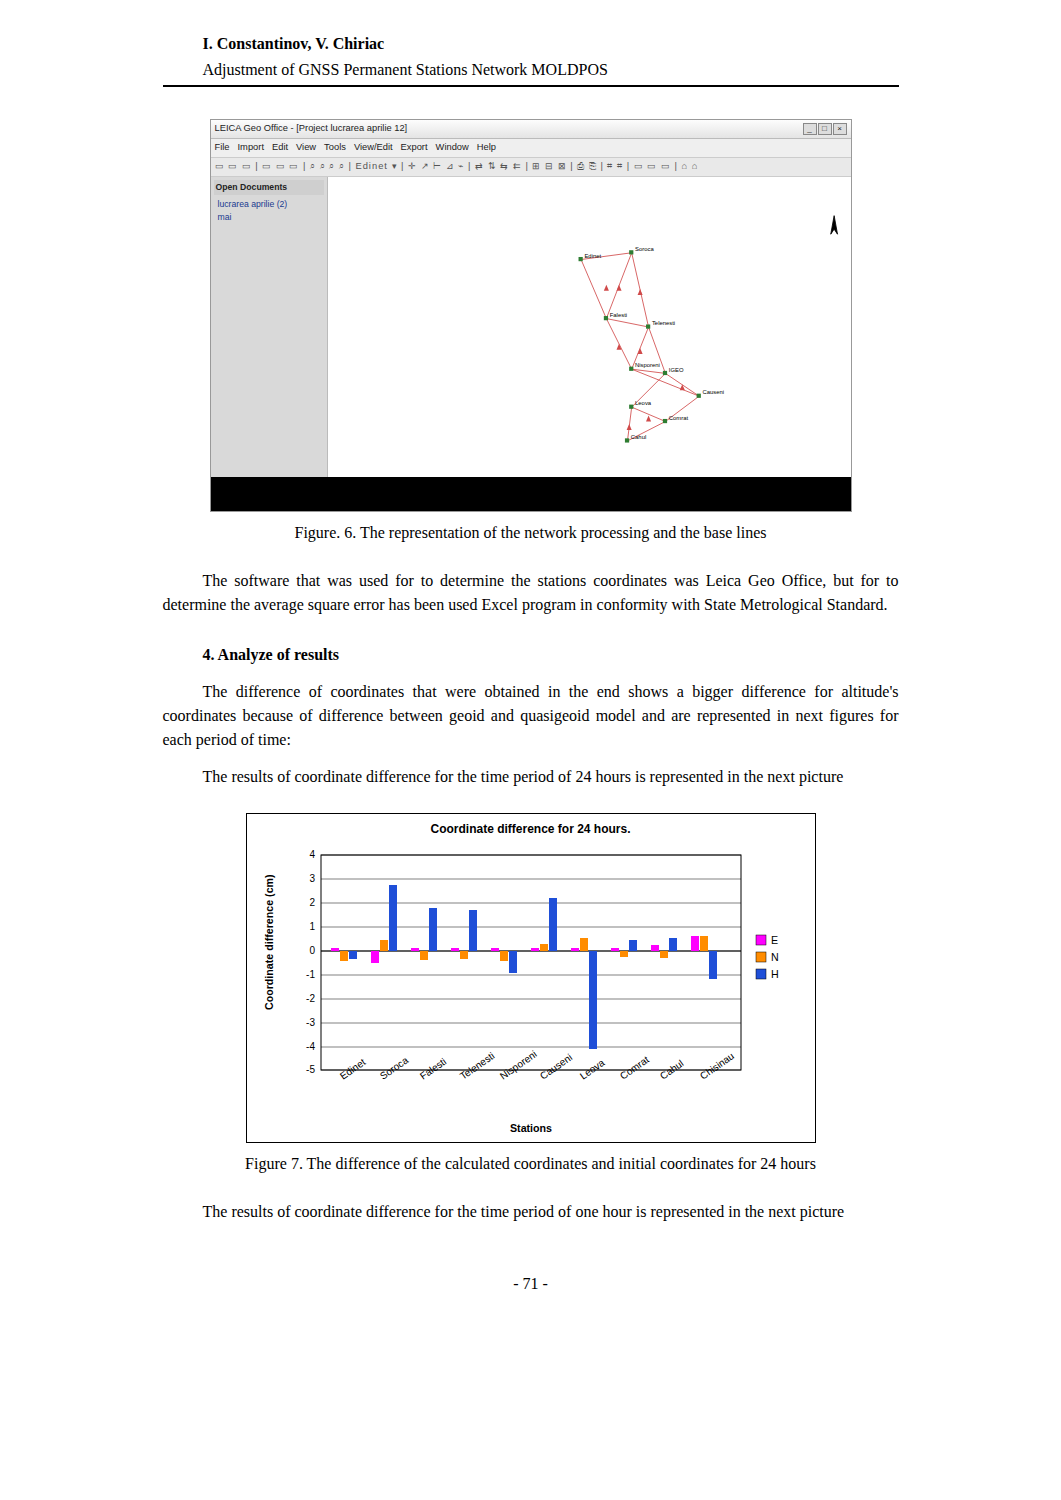I. Constantinov, V. Chiriac
Adjustment of GNSS Permanent Stations Network MOLDPOS
LEICA Geo Office - [Project lucrarea aprilie 12] _□×
File Import Edit View Tools View/Edit Export Window Help
▭ ▭ ▭ | ▭ ▭ ▭ | ⌕ ⌕ ⌕ ⌕ | Edinet ▾ | ✛ ↗ ⊢ ⊿ ⌁ | ⇄ ⇅ ⇆ ⇇ | ⊞ ⊟ ⊠ | ⎙ ⎘ | ⌗ ⌗ | ▭ ▭ ▭ | ⌂ ⌂
Open Documents
lucrarea aprilie (2)
mai
Edinet Soroca Falesti Telenesti Nisporeni IGEO Causeni Leova Comrat Cahul
Figure. 6. The representation of the network processing and the base lines
The software that was used for to determine the stations coordinates was Leica Geo Office, but for to determine the average square error has been used Excel program in conformity with State Metrological Standard.
4. Analyze of results
The difference of coordinates that were obtained in the end shows a bigger difference for altitude's coordinates because of difference between geoid and quasigeoid model and are represented in next figures for each period of time:
The results of coordinate difference for the time period of 24 hours is represented in the next picture
Coordinate difference for 24 hours.
4 3 2 1 0 -1 -2 -3 -4 -5 Coordinate difference (cm) Edinet Soroca Falesti Telenesti Nisporeni Causeni Leova Comrat Cahul Chisinau Stations E N H
Figure 7. The difference of the calculated coordinates and initial coordinates for 24 hours
The results of coordinate difference for the time period of one hour is represented in the next picture
- 71 -